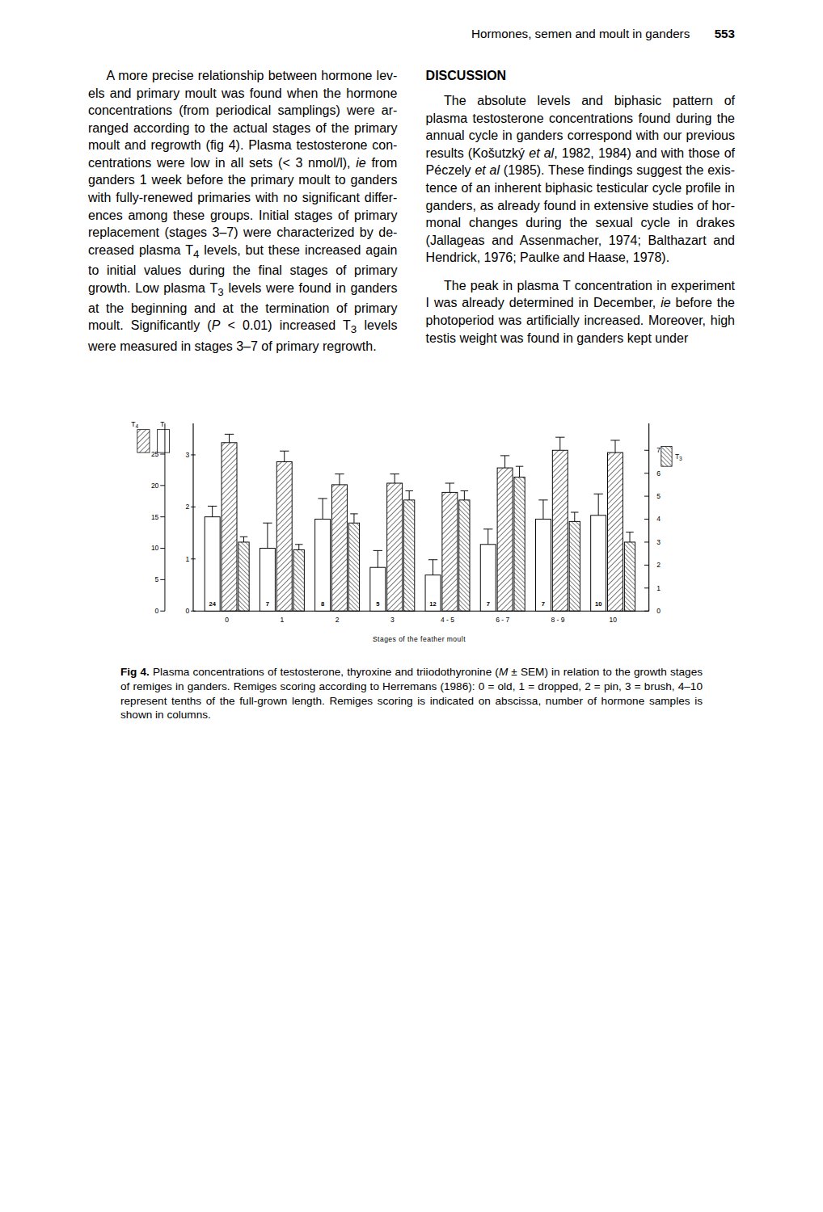Hormones, semen and moult in ganders 553
A more precise relationship between hormone levels and primary moult was found when the hormone concentrations (from periodical samplings) were arranged according to the actual stages of the primary moult and regrowth (fig 4). Plasma testosterone concentrations were low in all sets (< 3 nmol/l), ie from ganders 1 week before the primary moult to ganders with fully-renewed primaries with no significant differences among these groups. Initial stages of primary replacement (stages 3–7) were characterized by decreased plasma T4 levels, but these increased again to initial values during the final stages of primary growth. Low plasma T3 levels were found in ganders at the beginning and at the termination of primary moult. Significantly (P < 0.01) increased T3 levels were measured in stages 3–7 of primary regrowth.
DISCUSSION
The absolute levels and biphasic pattern of plasma testosterone concentrations found during the annual cycle in ganders correspond with our previous results (Košutzký et al, 1982, 1984) and with those of Péczely et al (1985). These findings suggest the existence of an inherent biphasic testicular cycle profile in ganders, as already found in extensive studies of hormonal changes during the sexual cycle in drakes (Jallageas and Assenmacher, 1974; Balthazart and Hendrick, 1976; Paulke and Haase, 1978).
The peak in plasma T concentration in experiment I was already determined in December, ie before the photoperiod was artificially increased. Moreover, high testis weight was found in ganders kept under
T4 T T3 0 5 10 15 20 25 0 1 2 3 0 1 2 3 4 5 6 7 24 0 7 1 8 2 5 3 12 4 - 5 7 6 - 7 7 8 - 9 10 10 Stages of the feather moult
Fig 4. Plasma concentrations of testosterone, thyroxine and triiodothyronine (M ± SEM) in relation to the growth stages of remiges in ganders. Remiges scoring according to Herremans (1986): 0 = old, 1 = dropped, 2 = pin, 3 = brush, 4–10 represent tenths of the full-grown length. Remiges scoring is indicated on abscissa, number of hormone samples is shown in columns.